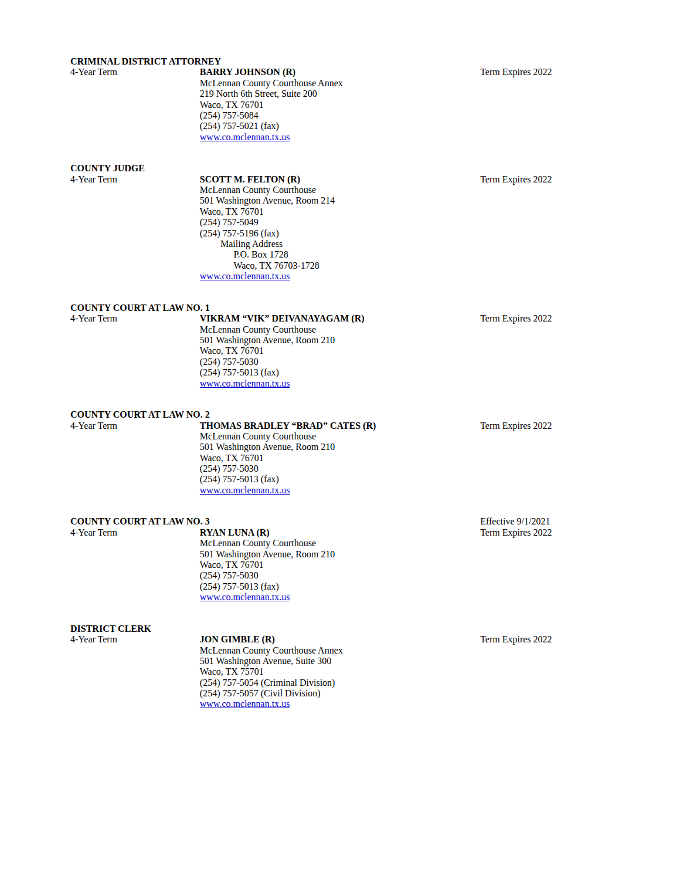Criminal District Attorney
| 4-Year Term | BARRY JOHNSON (R) McLennan County Courthouse Annex 219 North 6th Street, Suite 200 Waco, TX 76701 (254) 757-5084 (254) 757-5021 (fax) www.co.mclennan.tx.us | Term Expires 2022 |
County Judge
| 4-Year Term | SCOTT M. FELTON (R) McLennan County Courthouse 501 Washington Avenue, Room 214 Waco, TX 76701 (254) 757-5049 (254) 757-5196 (fax) Mailing Address P.O. Box 1728 Waco, TX 76703-1728 www.co.mclennan.tx.us | Term Expires 2022 |
County Court at Law No. 1
| 4-Year Term | VIKRAM “VIK” DEIVANAYAGAM (R) McLennan County Courthouse 501 Washington Avenue, Room 210 Waco, TX 76701 (254) 757-5030 (254) 757-5013 (fax) www.co.mclennan.tx.us | Term Expires 2022 |
County Court at Law No. 2
| 4-Year Term | THOMAS BRADLEY “BRAD” CATES (R) McLennan County Courthouse 501 Washington Avenue, Room 210 Waco, TX 76701 (254) 757-5030 (254) 757-5013 (fax) www.co.mclennan.tx.us | Term Expires 2022 |
| County Court at Law No. 3 | Effective 9/1/2021 |
| 4-Year Term | RYAN LUNA (R) McLennan County Courthouse 501 Washington Avenue, Room 210 Waco, TX 76701 (254) 757-5030 (254) 757-5013 (fax) www.co.mclennan.tx.us | Term Expires 2022 |
District Clerk
| 4-Year Term | JON GIMBLE (R) McLennan County Courthouse Annex 501 Washington Avenue, Suite 300 Waco, TX 75701 (254) 757-5054 (Criminal Division) (254) 757-5057 (Civil Division) www.co.mclennan.tx.us | Term Expires 2022 |